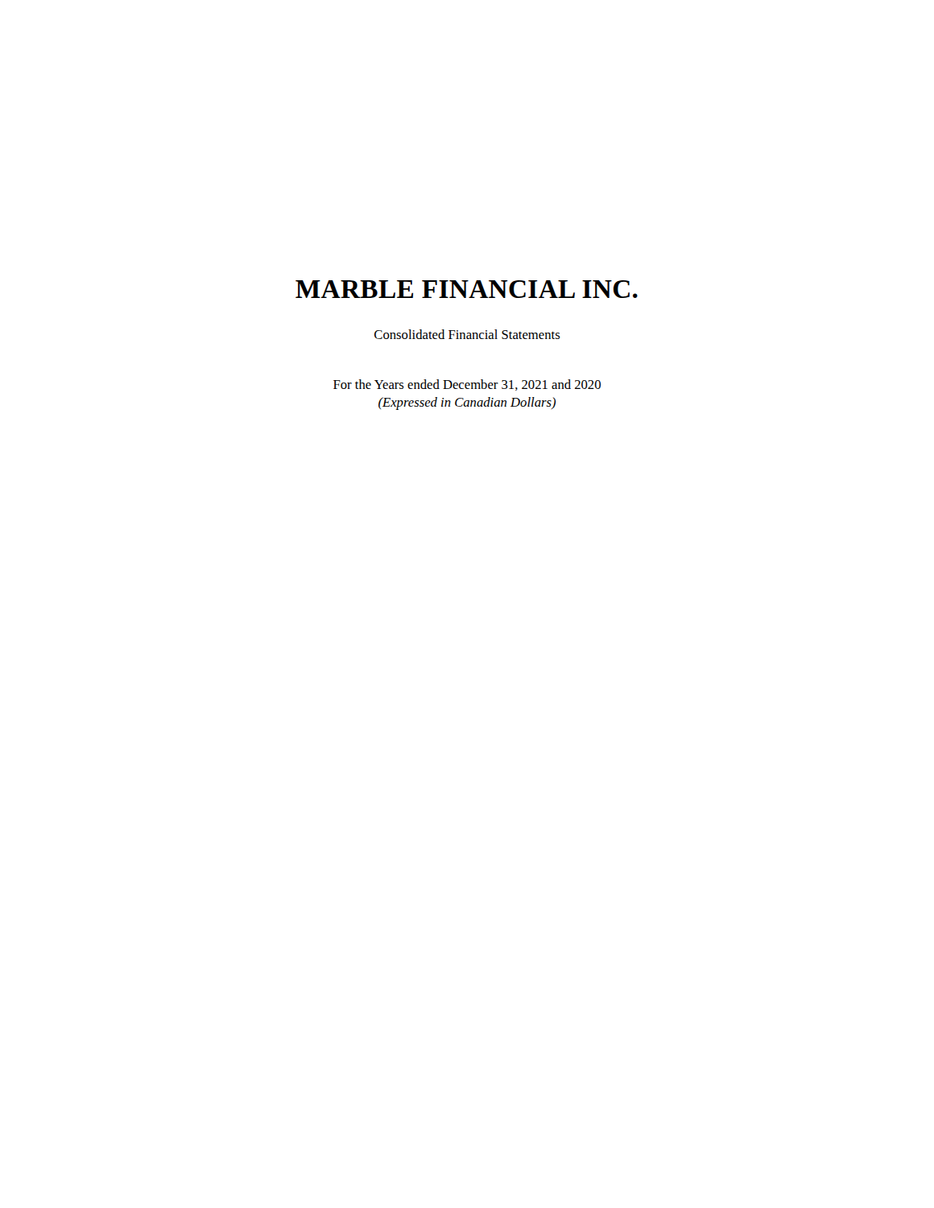MARBLE FINANCIAL INC.
Consolidated Financial Statements
For the Years ended December 31, 2021 and 2020
(Expressed in Canadian Dollars)